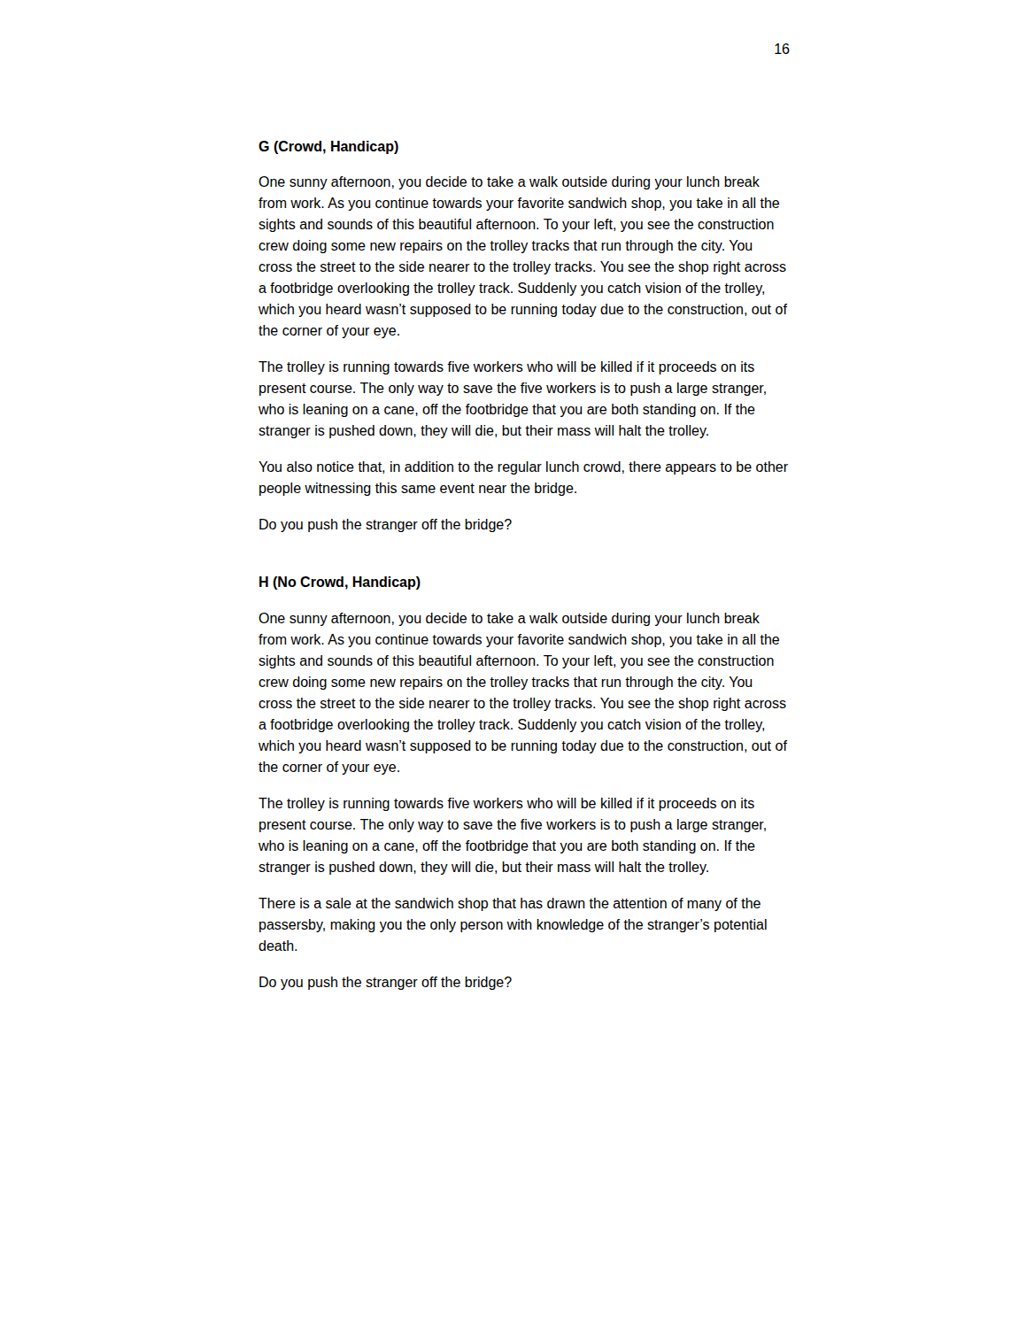16
G (Crowd, Handicap)
One sunny afternoon, you decide to take a walk outside during your lunch break from work. As you continue towards your favorite sandwich shop, you take in all the sights and sounds of this beautiful afternoon. To your left, you see the construction crew doing some new repairs on the trolley tracks that run through the city. You cross the street to the side nearer to the trolley tracks. You see the shop right across a footbridge overlooking the trolley track. Suddenly you catch vision of the trolley, which you heard wasn’t supposed to be running today due to the construction, out of the corner of your eye.
The trolley is running towards five workers who will be killed if it proceeds on its present course. The only way to save the five workers is to push a large stranger, who is leaning on a cane, off the footbridge that you are both standing on. If the stranger is pushed down, they will die, but their mass will halt the trolley.
You also notice that, in addition to the regular lunch crowd, there appears to be other people witnessing this same event near the bridge.
Do you push the stranger off the bridge?
H (No Crowd, Handicap)
One sunny afternoon, you decide to take a walk outside during your lunch break from work. As you continue towards your favorite sandwich shop, you take in all the sights and sounds of this beautiful afternoon. To your left, you see the construction crew doing some new repairs on the trolley tracks that run through the city. You cross the street to the side nearer to the trolley tracks. You see the shop right across a footbridge overlooking the trolley track. Suddenly you catch vision of the trolley, which you heard wasn’t supposed to be running today due to the construction, out of the corner of your eye.
The trolley is running towards five workers who will be killed if it proceeds on its present course. The only way to save the five workers is to push a large stranger, who is leaning on a cane, off the footbridge that you are both standing on. If the stranger is pushed down, they will die, but their mass will halt the trolley.
There is a sale at the sandwich shop that has drawn the attention of many of the passersby, making you the only person with knowledge of the stranger’s potential death.
Do you push the stranger off the bridge?